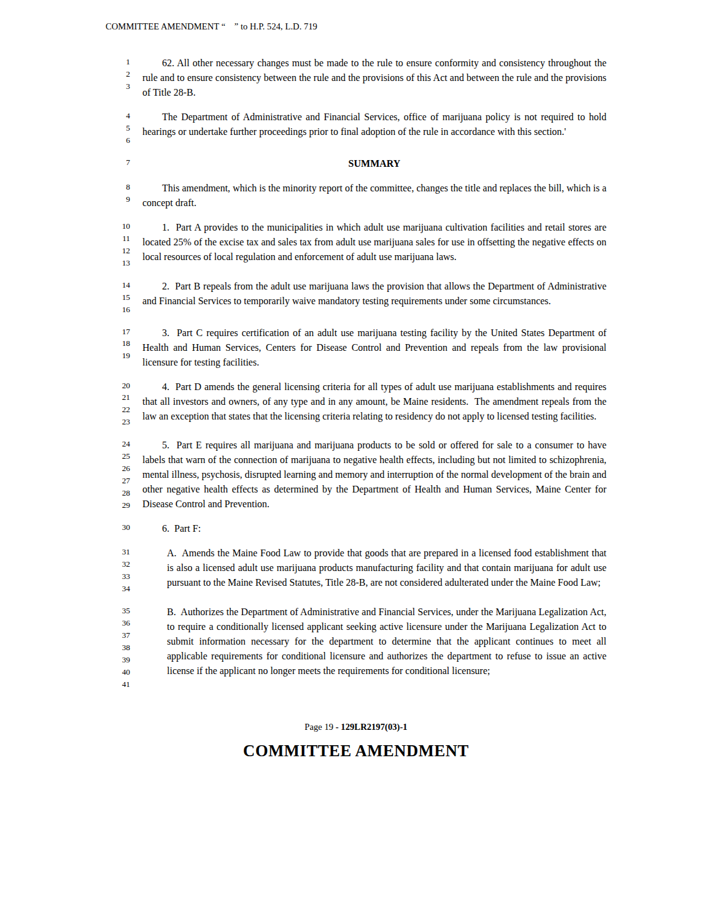COMMITTEE AMENDMENT “ ” to H.P. 524, L.D. 719
1 2 3
62. All other necessary changes must be made to the rule to ensure conformity and consistency throughout the rule and to ensure consistency between the rule and the provisions of this Act and between the rule and the provisions of Title 28-B.
4 5 6
The Department of Administrative and Financial Services, office of marijuana policy is not required to hold hearings or undertake further proceedings prior to final adoption of the rule in accordance with this section.'
7
SUMMARY
8 9
This amendment, which is the minority report of the committee, changes the title and replaces the bill, which is a concept draft.
10 11 12 13
1. Part A provides to the municipalities in which adult use marijuana cultivation facilities and retail stores are located 25% of the excise tax and sales tax from adult use marijuana sales for use in offsetting the negative effects on local resources of local regulation and enforcement of adult use marijuana laws.
14 15 16
2. Part B repeals from the adult use marijuana laws the provision that allows the Department of Administrative and Financial Services to temporarily waive mandatory testing requirements under some circumstances.
17 18 19
3. Part C requires certification of an adult use marijuana testing facility by the United States Department of Health and Human Services, Centers for Disease Control and Prevention and repeals from the law provisional licensure for testing facilities.
20 21 22 23
4. Part D amends the general licensing criteria for all types of adult use marijuana establishments and requires that all investors and owners, of any type and in any amount, be Maine residents. The amendment repeals from the law an exception that states that the licensing criteria relating to residency do not apply to licensed testing facilities.
24 25 26 27 28 29
5. Part E requires all marijuana and marijuana products to be sold or offered for sale to a consumer to have labels that warn of the connection of marijuana to negative health effects, including but not limited to schizophrenia, mental illness, psychosis, disrupted learning and memory and interruption of the normal development of the brain and other negative health effects as determined by the Department of Health and Human Services, Maine Center for Disease Control and Prevention.
30
6. Part F:
31 32 33 34
A. Amends the Maine Food Law to provide that goods that are prepared in a licensed food establishment that is also a licensed adult use marijuana products manufacturing facility and that contain marijuana for adult use pursuant to the Maine Revised Statutes, Title 28-B, are not considered adulterated under the Maine Food Law;
35 36 37 38 39 40 41
B. Authorizes the Department of Administrative and Financial Services, under the Marijuana Legalization Act, to require a conditionally licensed applicant seeking active licensure under the Marijuana Legalization Act to submit information necessary for the department to determine that the applicant continues to meet all applicable requirements for conditional licensure and authorizes the department to refuse to issue an active license if the applicant no longer meets the requirements for conditional licensure;
Page 19 - 129LR2197(03)-1
COMMITTEE AMENDMENT